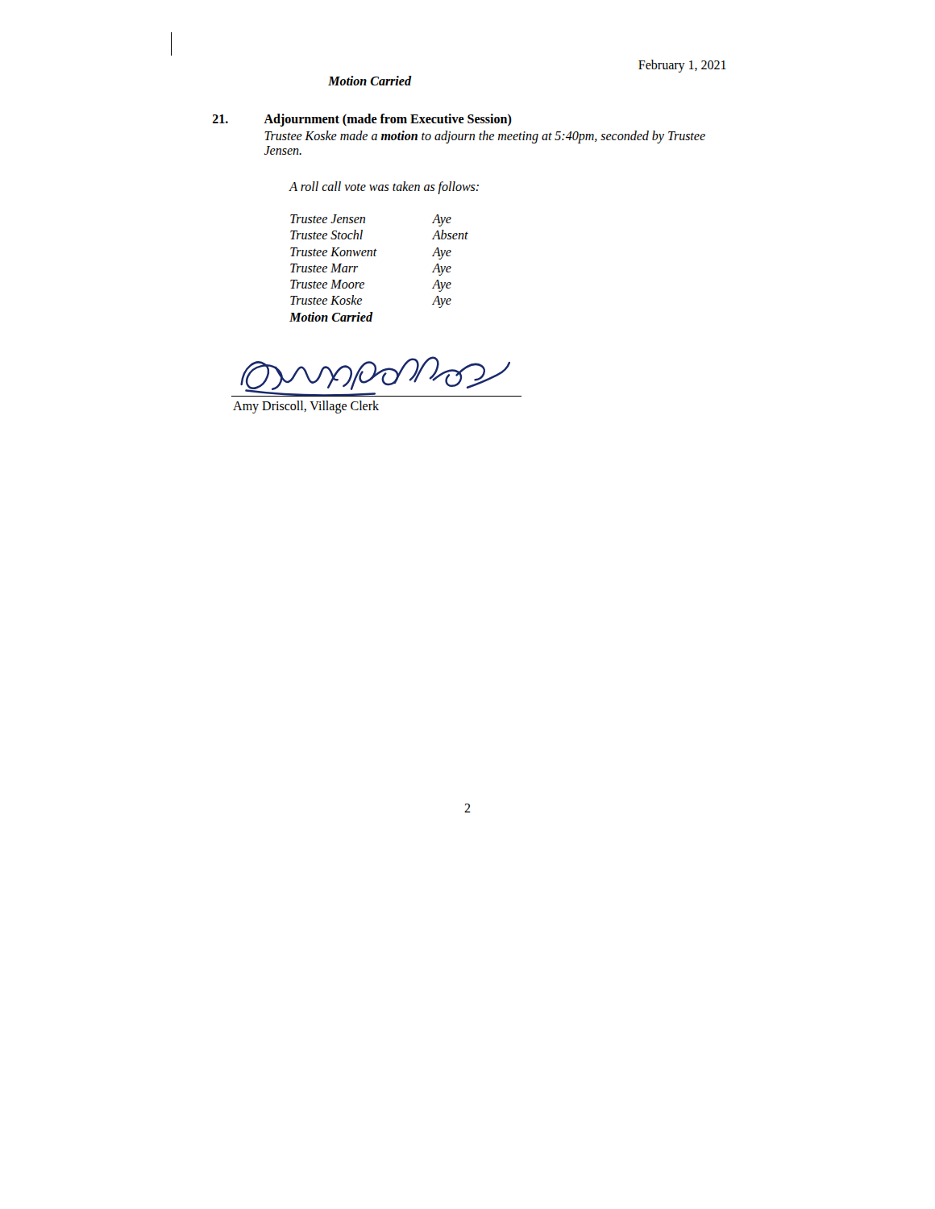February 1, 2021
Motion Carried
21.
Adjournment (made from Executive Session)
Trustee Koske made a motion to adjourn the meeting at 5:40pm, seconded by Trustee Jensen.
A roll call vote was taken as follows:
| Trustee Jensen | Aye |
| Trustee Stochl | Absent |
| Trustee Konwent | Aye |
| Trustee Marr | Aye |
| Trustee Moore | Aye |
| Trustee Koske | Aye |
Motion Carried
Amy Driscoll, Village Clerk
2